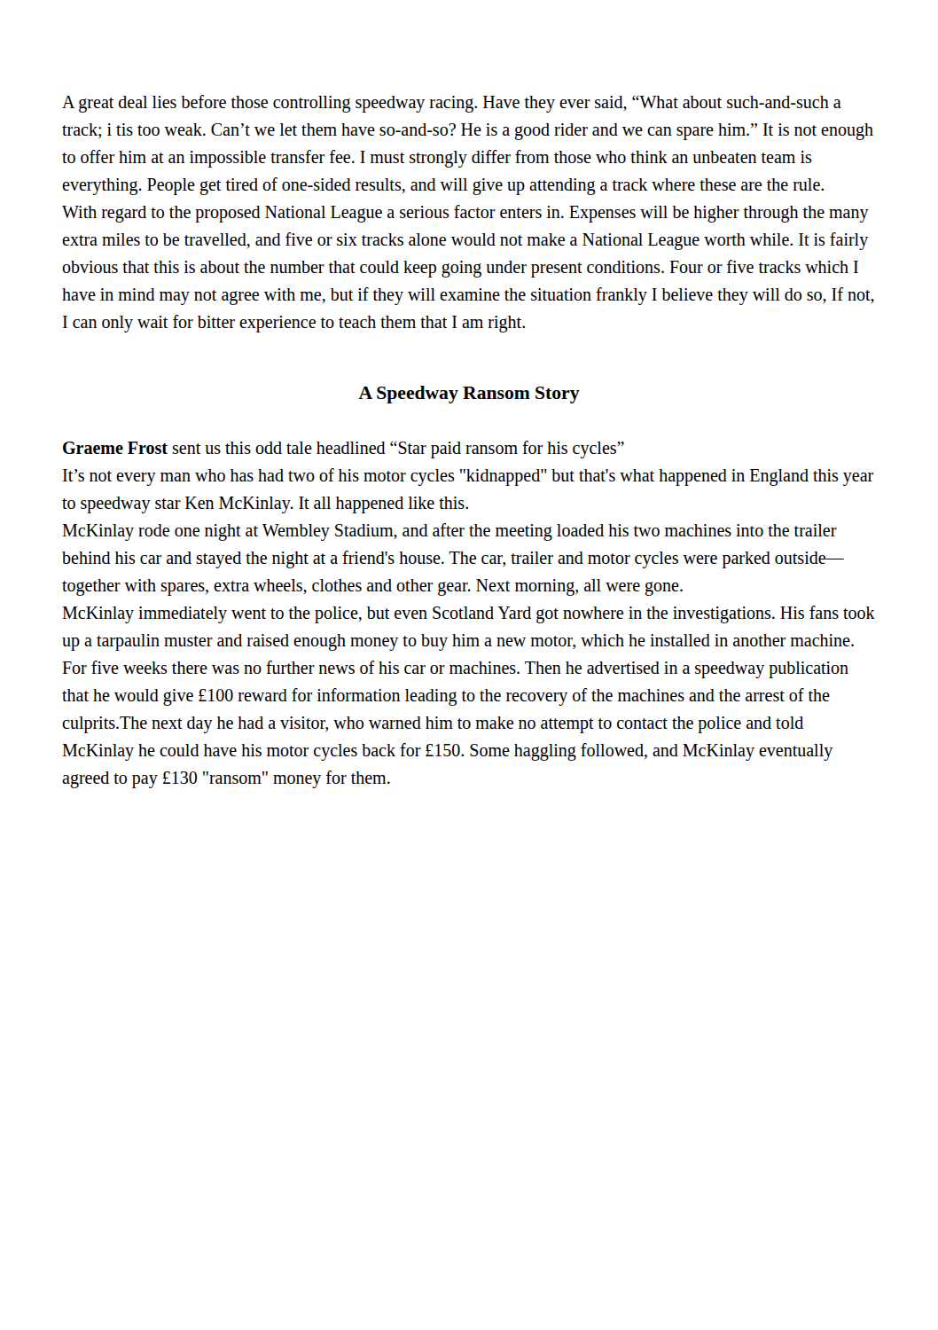A great deal lies before those controlling speedway racing. Have they ever said, “What about such-and-such a track; i tis too weak. Can’t we let them have so-and-so? He is a good rider and we can spare him.” It is not enough to offer him at an impossible transfer fee. I must strongly differ from those who think an unbeaten team is everything. People get tired of one-sided results, and will give up attending a track where these are the rule.
With regard to the proposed National League a serious factor enters in. Expenses will be higher through the many extra miles to be travelled, and five or six tracks alone would not make a National League worth while. It is fairly obvious that this is about the number that could keep going under present conditions. Four or five tracks which I have in mind may not agree with me, but if they will examine the situation frankly I believe they will do so, If not, I can only wait for bitter experience to teach them that I am right.
A Speedway Ransom Story
Graeme Frost sent us this odd tale headlined “Star paid ransom for his cycles”
It’s not every man who has had two of his motor cycles "kidnapped" but that's what happened in England this year to speedway star Ken McKinlay. It all happened like this.
McKinlay rode one night at Wembley Stadium, and after the meeting loaded his two machines into the trailer behind his car and stayed the night at a friend's house. The car, trailer and motor cycles were parked outside—together with spares, extra wheels, clothes and other gear. Next morning, all were gone.
McKinlay immediately went to the police, but even Scotland Yard got nowhere in the investigations. His fans took up a tarpaulin muster and raised enough money to buy him a new motor, which he installed in another machine.
For five weeks there was no further news of his car or machines. Then he advertised in a speedway publication that he would give £100 reward for information leading to the recovery of the machines and the arrest of the culprits.The next day he had a visitor, who warned him to make no attempt to contact the police and told McKinlay he could have his motor cycles back for £150. Some haggling followed, and McKinlay eventually agreed to pay £130 "ransom" money for them.